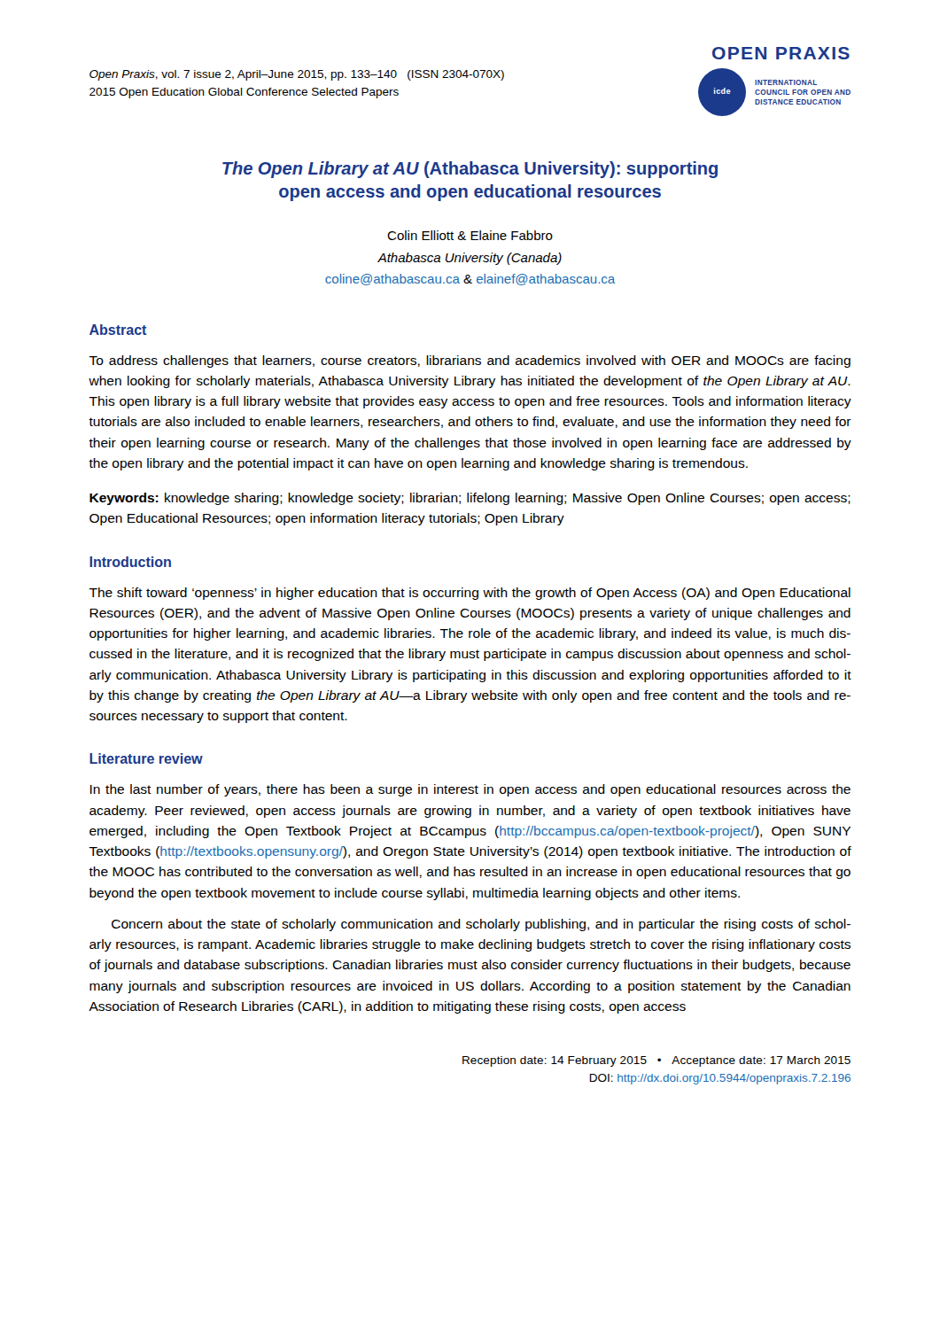Open Praxis, vol. 7 issue 2, April–June 2015, pp. 133–140 (ISSN 2304-070X)
2015 Open Education Global Conference Selected Papers
OPEN PRAXIS
icde
International
Council for Open and
Distance Education
The Open Library at AU (Athabasca University): supporting
open access and open educational resources
Colin Elliott & Elaine Fabbro
Athabasca University (Canada)
coline@athabascau.ca & elainef@athabascau.ca
Abstract
To address challenges that learners, course creators, librarians and academics involved with OER and MOOCs are facing when looking for scholarly materials, Athabasca University Library has initiated the development of the Open Library at AU. This open library is a full library website that provides easy access to open and free resources. Tools and information literacy tutorials are also included to enable learners, researchers, and others to find, evaluate, and use the information they need for their open learning course or research. Many of the challenges that those involved in open learning face are addressed by the open library and the potential impact it can have on open learning and knowledge sharing is tremendous.
Keywords: knowledge sharing; knowledge society; librarian; lifelong learning; Massive Open Online Courses; open access; Open Educational Resources; open information literacy tutorials; Open Library
Introduction
The shift toward ‘openness’ in higher education that is occurring with the growth of Open Access (OA) and Open Educational Resources (OER), and the advent of Massive Open Online Courses (MOOCs) presents a variety of unique challenges and opportunities for higher learning, and academic libraries. The role of the academic library, and indeed its value, is much discussed in the literature, and it is recognized that the library must participate in campus discussion about openness and scholarly communication. Athabasca University Library is participating in this discussion and exploring opportunities afforded to it by this change by creating the Open Library at AU—a Library website with only open and free content and the tools and resources necessary to support that content.
Literature review
In the last number of years, there has been a surge in interest in open access and open educational resources across the academy. Peer reviewed, open access journals are growing in number, and a variety of open textbook initiatives have emerged, including the Open Textbook Project at BCcampus (http://bccampus.ca/open-textbook-project/), Open SUNY Textbooks (http://textbooks.opensuny.org/), and Oregon State University’s (2014) open textbook initiative. The introduction of the MOOC has contributed to the conversation as well, and has resulted in an increase in open educational resources that go beyond the open textbook movement to include course syllabi, multimedia learning objects and other items.
Concern about the state of scholarly communication and scholarly publishing, and in particular the rising costs of scholarly resources, is rampant. Academic libraries struggle to make declining budgets stretch to cover the rising inflationary costs of journals and database subscriptions. Canadian libraries must also consider currency fluctuations in their budgets, because many journals and subscription resources are invoiced in US dollars. According to a position statement by the Canadian Association of Research Libraries (CARL), in addition to mitigating these rising costs, open access
Reception date: 14 February 2015 • Acceptance date: 17 March 2015
DOI: http://dx.doi.org/10.5944/openpraxis.7.2.196